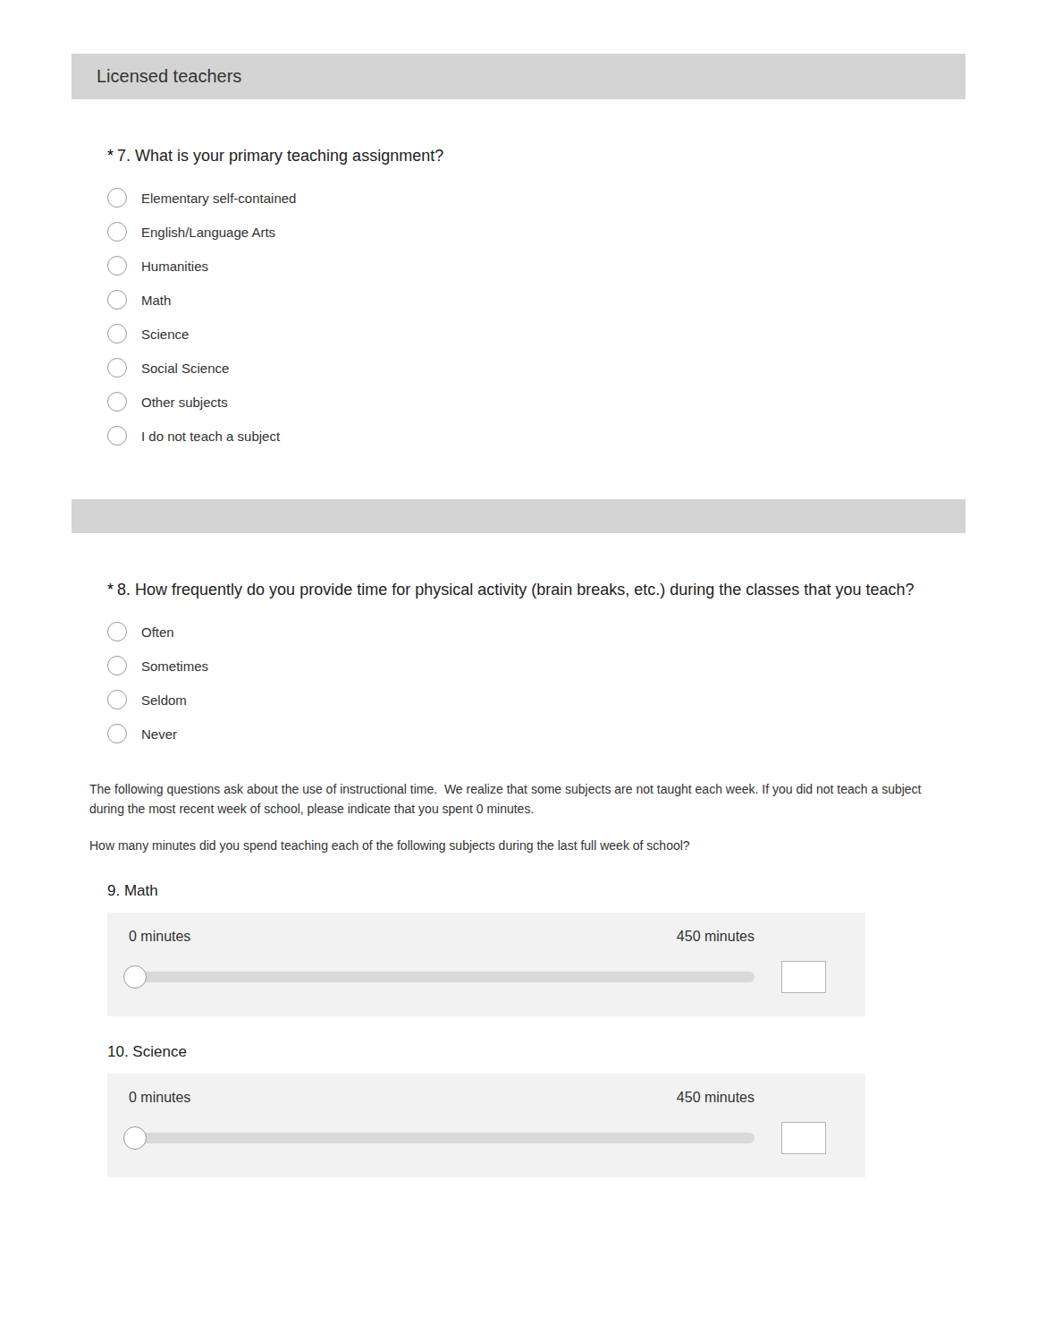Licensed teachers
*7. What is your primary teaching assignment?
Elementary self-contained
English/Language Arts
Humanities
Math
Science
Social Science
Other subjects
I do not teach a subject
*8. How frequently do you provide time for physical activity (brain breaks, etc.) during the classes that you teach?
Often
Sometimes
Seldom
Never
The following questions ask about the use of instructional time. We realize that some subjects are not taught each week. If you did not teach a subject during the most recent week of school, please indicate that you spent 0 minutes.
How many minutes did you spend teaching each of the following subjects during the last full week of school?
9. Math
0 minutes 450 minutes
10. Science
0 minutes 450 minutes